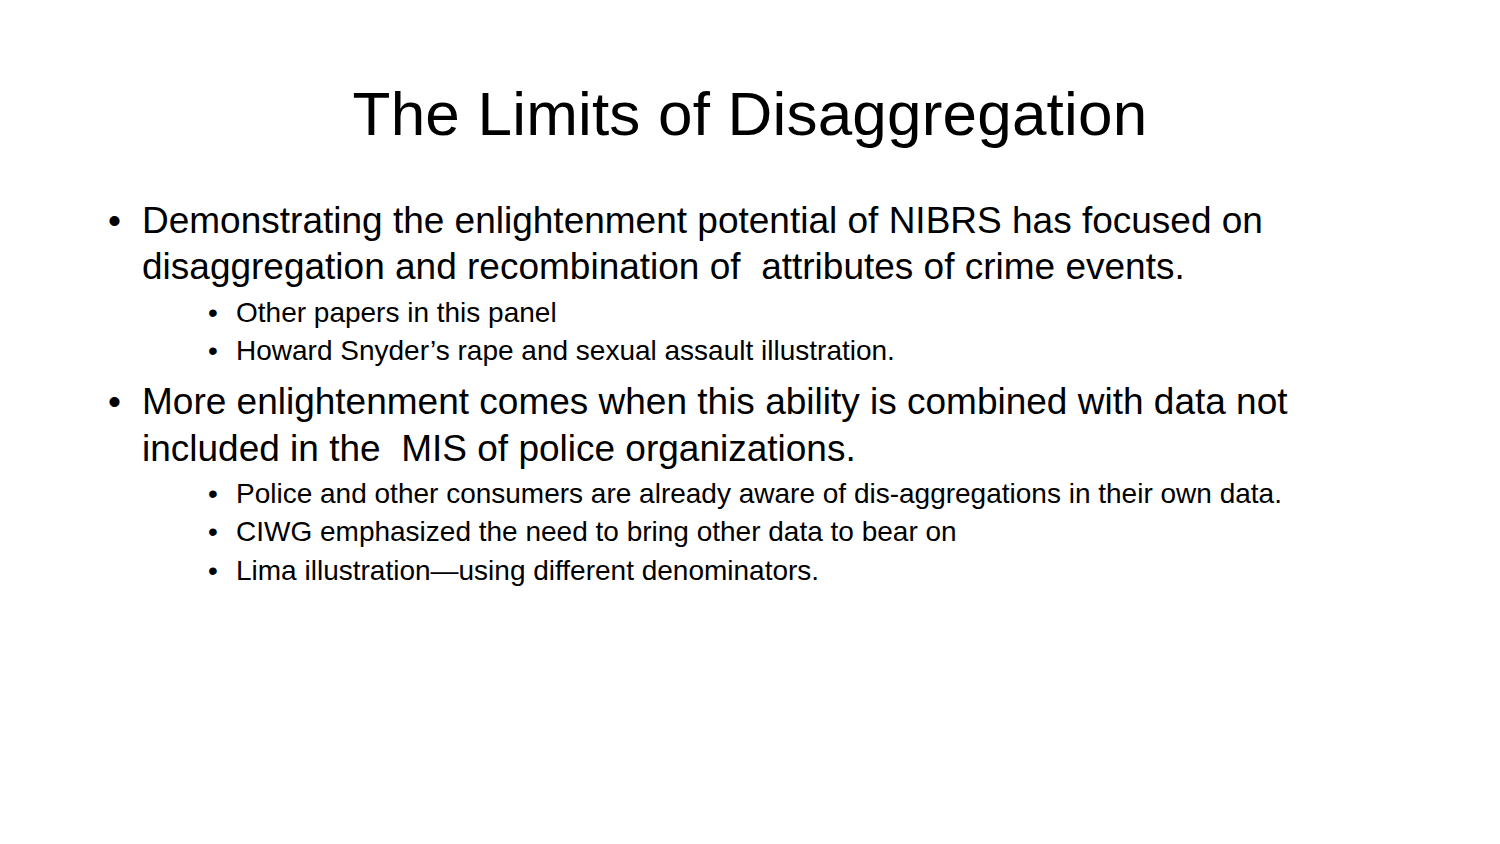The Limits of Disaggregation
Demonstrating the enlightenment potential of NIBRS has focused on disaggregation and recombination of attributes of crime events.
Other papers in this panel
Howard Snyder’s rape and sexual assault illustration.
More enlightenment comes when this ability is combined with data not included in the MIS of police organizations.
Police and other consumers are already aware of dis-aggregations in their own data.
CIWG emphasized the need to bring other data to bear on
Lima illustration—using different denominators.